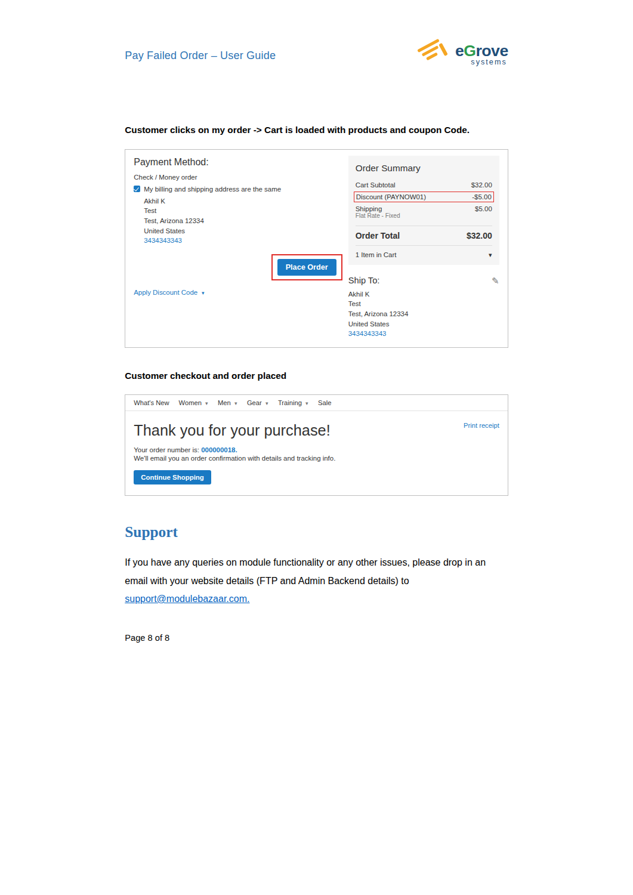Pay Failed Order – User Guide
eGrove
systems
Customer clicks on my order -> Cart is loaded with products and coupon Code.
Payment Method:
Check / Money order
My billing and shipping address are the same
Akhil K
Test
Test, Arizona 12334
United States
3434343343
Place Order
Apply Discount Code ▾
Order Summary
Cart Subtotal$32.00
Discount (PAYNOW01)-$5.00
ShippingFlat Rate - Fixed $5.00
Order Total$32.00
1 Item in Cart▾
Ship To:✎
Akhil K
Test
Test, Arizona 12334
United States
3434343343
Customer checkout and order placed
What's New Women ▾ Men ▾ Gear ▾ Training ▾ Sale
Print receipt
Thank you for your purchase!
Your order number is: 000000018.
We'll email you an order confirmation with details and tracking info.
Continue Shopping
Support
If you have any queries on module functionality or any other issues, please drop in an email with your website details (FTP and Admin Backend details) to support@modulebazaar.com.
Page 8 of 8